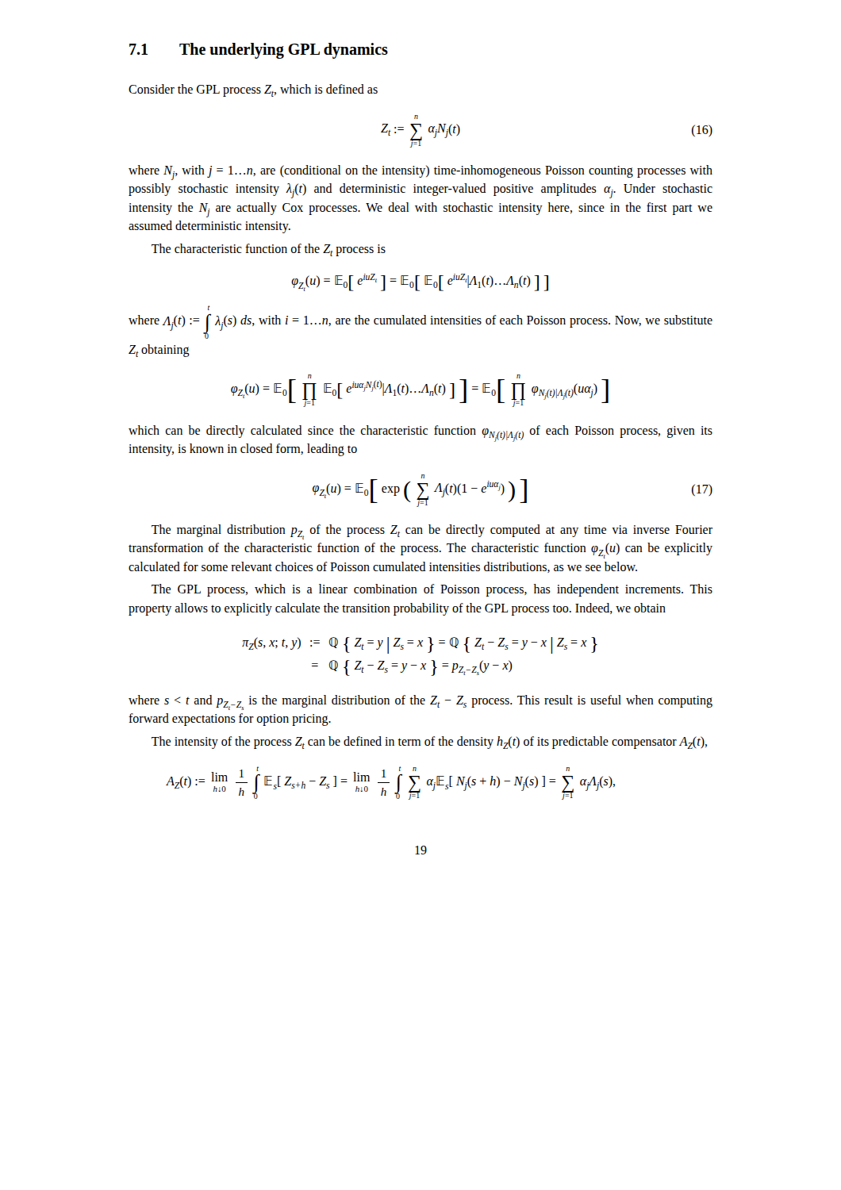7.1 The underlying GPL dynamics
Consider the GPL process Zt, which is defined as
Zt := n∑j=1 αjNj(t) (16)
where Nj, with j = 1…n, are (conditional on the intensity) time-inhomogeneous Poisson counting processes with possibly stochastic intensity λj(t) and deterministic integer-valued positive amplitudes αj. Under stochastic intensity the Nj are actually Cox processes. We deal with stochastic intensity here, since in the first part we assumed deterministic intensity.
The characteristic function of the Zt process is
φZt(u) = 𝔼0[ eiuZt ] = 𝔼0[ 𝔼0[ eiuZt|Λ1(t)…Λn(t) ] ]
where Λj(t) := t∫0 λj(s) ds, with i = 1…n, are the cumulated intensities of each Poisson process. Now, we substitute Zt obtaining
φZt(u) = 𝔼0[ n∏j=1 𝔼0[ eiuαjNj(t)|Λ1(t)…Λn(t) ] ] = 𝔼0[ n∏j=1 φNj(t)|Λj(t)(uαj) ]
which can be directly calculated since the characteristic function φNj(t)|Λj(t) of each Poisson process, given its intensity, is known in closed form, leading to
φZt(u) = 𝔼0[ exp ( n∑j=1 Λj(t)(1 − eiuαj) ) ] (17)
The marginal distribution pZt of the process Zt can be directly computed at any time via inverse Fourier transformation of the characteristic function of the process. The characteristic function φZt(u) can be explicitly calculated for some relevant choices of Poisson cumulated intensities distributions, as we see below.
The GPL process, which is a linear combination of Poisson process, has independent increments. This property allows to explicitly calculate the transition probability of the GPL process too. Indeed, we obtain
| π Z ( s , x ; t , y ) | := | ℚ { Z t = y / Z s = x } = ℚ { Z t − Z s = y − x / Z s = x } |
| | = | ℚ { Z t − Z s = y − x } = p Z t −Z s ( y − x ) |
where s < t and pZt−Zs is the marginal distribution of the Zt − Zs process. This result is useful when computing forward expectations for option pricing.
The intensity of the process Zt can be defined in term of the density hZ(t) of its predictable compensator AZ(t),
AZ(t) := lim h↓0 1 h t∫0 𝔼s[ Zs+h − Zs ] = lim h↓0 1 h t∫0 n∑j=1 αj𝔼s[ Nj(s + h) − Nj(s) ] = n∑j=1 αjΛj(s),
19